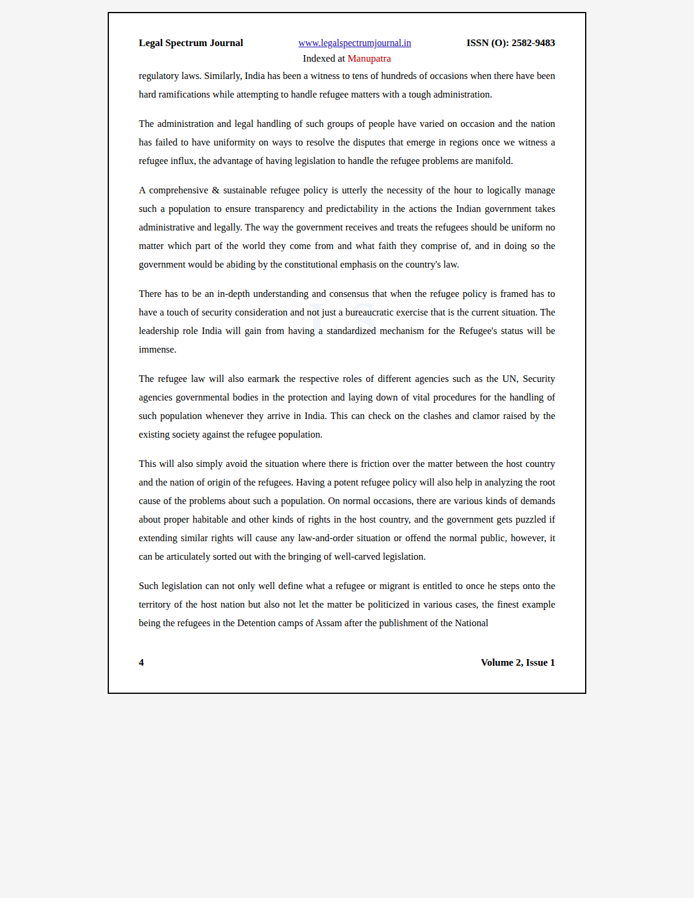Legal Spectrum Journal www.legalspectrumjournal.in ISSN (O): 2582-9483
Indexed at Manupatra
LS
regulatory laws. Similarly, India has been a witness to tens of hundreds of occasions when there have been hard ramifications while attempting to handle refugee matters with a tough administration.
The administration and legal handling of such groups of people have varied on occasion and the nation has failed to have uniformity on ways to resolve the disputes that emerge in regions once we witness a refugee influx, the advantage of having legislation to handle the refugee problems are manifold.
A comprehensive & sustainable refugee policy is utterly the necessity of the hour to logically manage such a population to ensure transparency and predictability in the actions the Indian government takes administrative and legally. The way the government receives and treats the refugees should be uniform no matter which part of the world they come from and what faith they comprise of, and in doing so the government would be abiding by the constitutional emphasis on the country's law.
There has to be an in-depth understanding and consensus that when the refugee policy is framed has to have a touch of security consideration and not just a bureaucratic exercise that is the current situation. The leadership role India will gain from having a standardized mechanism for the Refugee's status will be immense.
The refugee law will also earmark the respective roles of different agencies such as the UN, Security agencies governmental bodies in the protection and laying down of vital procedures for the handling of such population whenever they arrive in India. This can check on the clashes and clamor raised by the existing society against the refugee population.
This will also simply avoid the situation where there is friction over the matter between the host country and the nation of origin of the refugees. Having a potent refugee policy will also help in analyzing the root cause of the problems about such a population. On normal occasions, there are various kinds of demands about proper habitable and other kinds of rights in the host country, and the government gets puzzled if extending similar rights will cause any law-and-order situation or offend the normal public, however, it can be articulately sorted out with the bringing of well-carved legislation.
Such legislation can not only well define what a refugee or migrant is entitled to once he steps onto the territory of the host nation but also not let the matter be politicized in various cases, the finest example being the refugees in the Detention camps of Assam after the publishment of the National
4 Volume 2, Issue 1